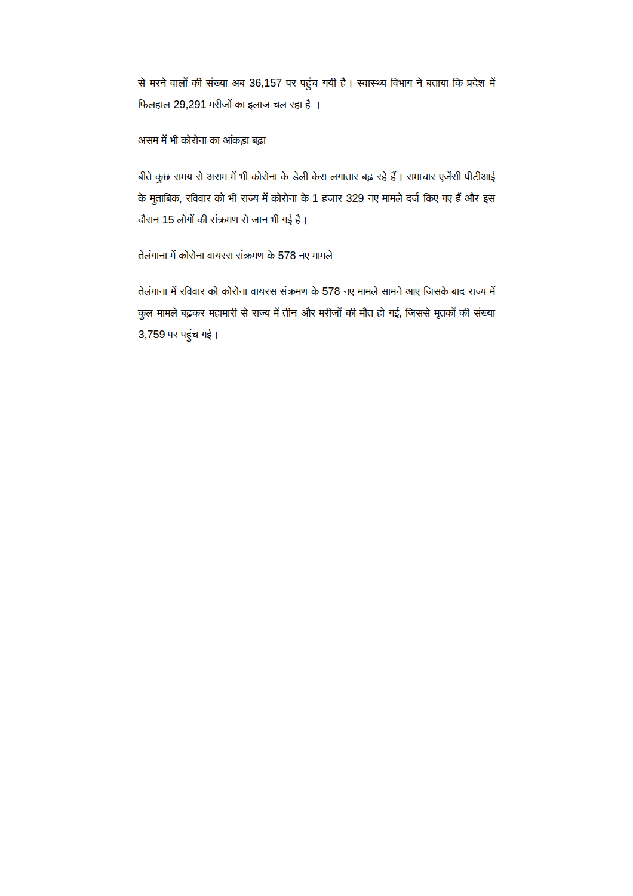से मरने वालों की संख्या अब 36,157 पर पहुंच गयी है। स्वास्थ्य विभाग ने बताया कि प्रदेश में फिलहाल 29,291 मरीजों का इलाज चल रहा है ।
असम में भी कोरोना का आंकड़ा बढ़ा
बीते कुछ समय से असम में भी कोरोना के डेली केस लगातार बढ़ रहे हैं। समाचार एजेंसी पीटीआई के मुताबिक, रविवार को भी राज्य में कोरोना के 1 हजार 329 नए मामले दर्ज किए गए हैं और इस दौरान 15 लोगों की संक्रमण से जान भी गई है।
तेलंगाना में कोरोना वायरस संक्रमण के 578 नए मामले
तेलंगाना में रविवार को कोरोना वायरस संक्रमण के 578 नए मामले सामने आए जिसके बाद राज्य में कुल मामले बढ़कर महामारी से राज्य में तीन और मरीजों की मौत हो गई, जिससे मृतकों की संख्या 3,759 पर पहुंच गई।